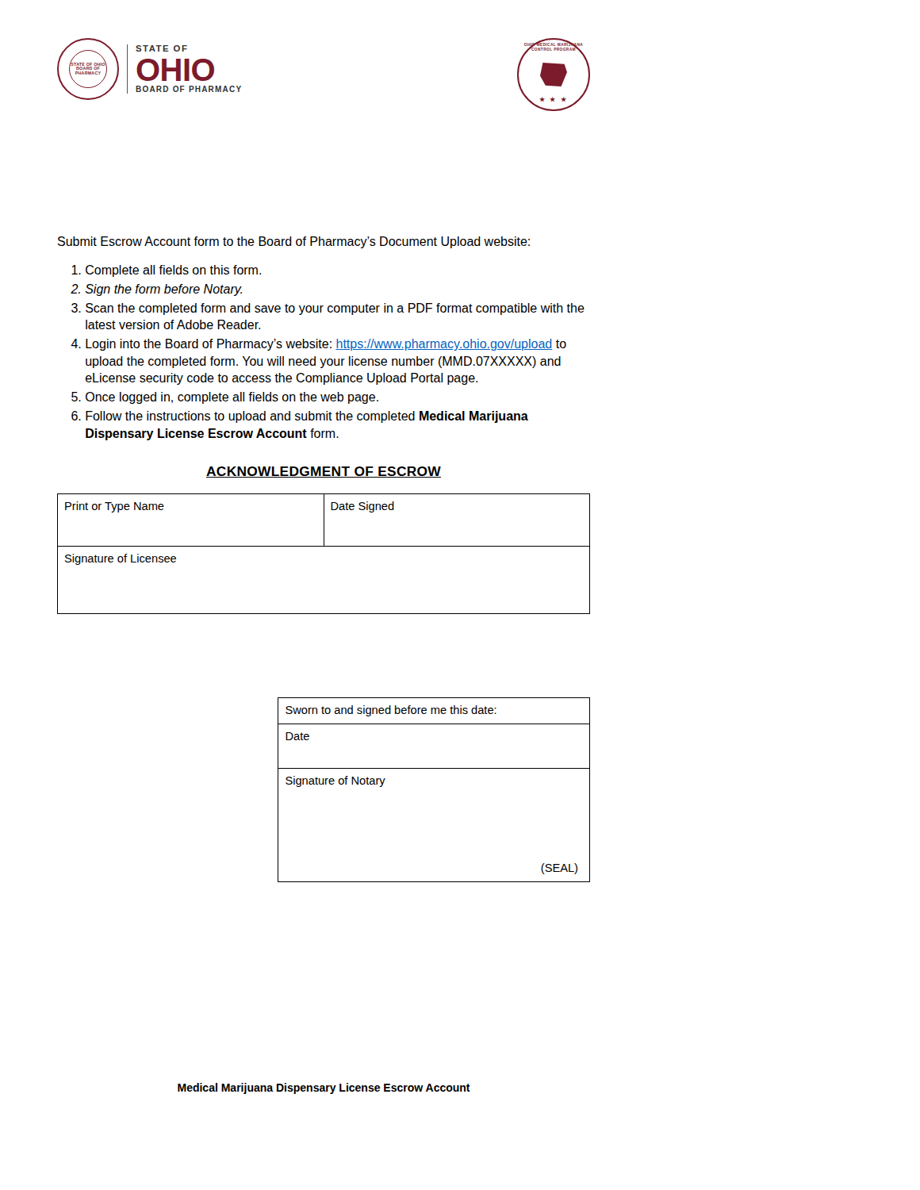STATE OF OHIO
BOARD OF
PHARMACY
STATE OF
OHIO
BOARD OF PHARMACY
OHIO MEDICAL MARIJUANA CONTROL PROGRAM
★ ★ ★
Submit Escrow Account form to the Board of Pharmacy’s Document Upload website:
Complete all fields on this form.
Sign the form before Notary.
Scan the completed form and save to your computer in a PDF format compatible with the latest version of Adobe Reader.
Login into the Board of Pharmacy’s website: https://www.pharmacy.ohio.gov/upload to upload the completed form. You will need your license number (MMD.07XXXXX) and eLicense security code to access the Compliance Upload Portal page.
Once logged in, complete all fields on the web page.
Follow the instructions to upload and submit the completed Medical Marijuana Dispensary License Escrow Account form.
ACKNOWLEDGMENT OF ESCROW
| Print or Type Name | Date Signed |
| Signature of Licensee |
| Sworn to and signed before me this date: |
| Date |
| Signature of Notary (SEAL) |
Medical Marijuana Dispensary License Escrow Account